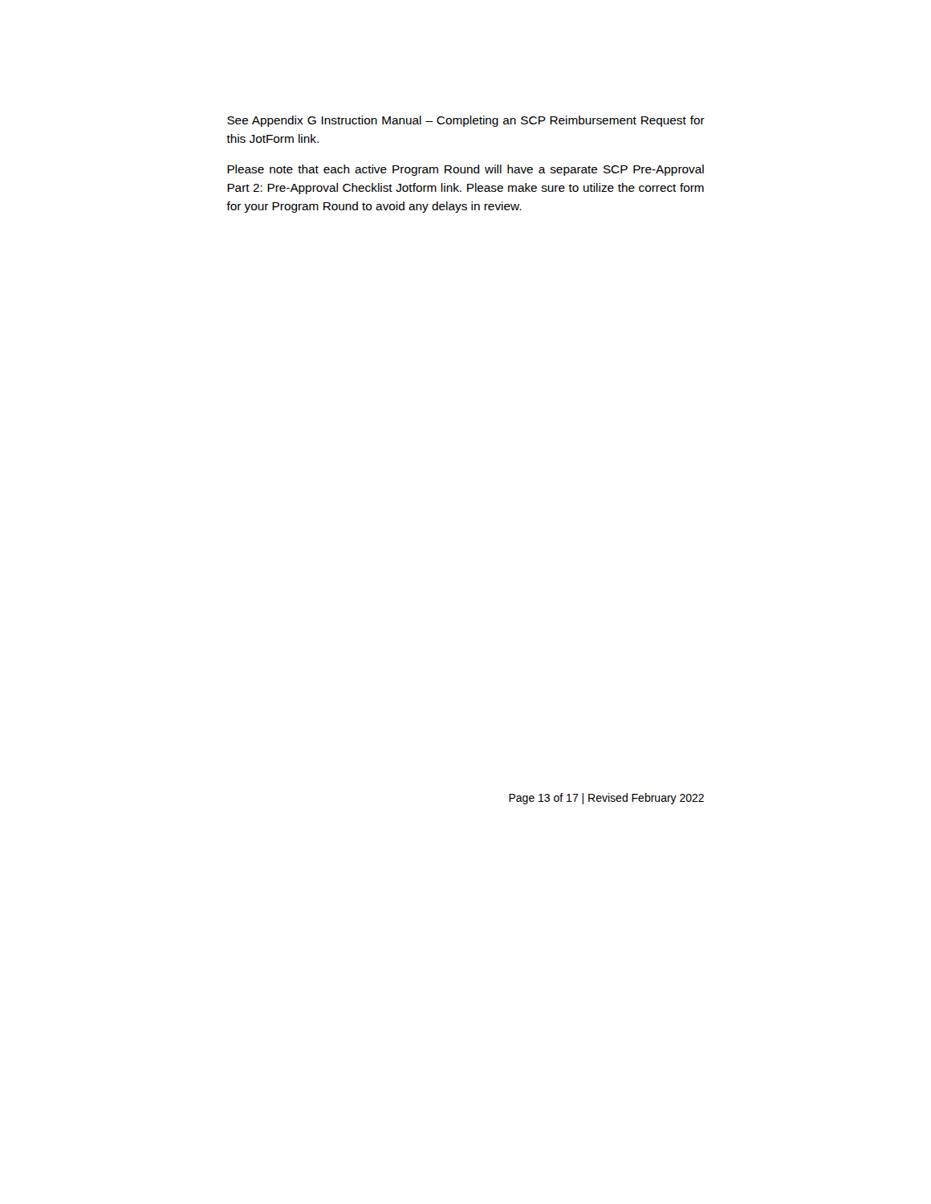See Appendix G Instruction Manual – Completing an SCP Reimbursement Request for this JotForm link.
Please note that each active Program Round will have a separate SCP Pre-Approval Part 2: Pre-Approval Checklist Jotform link. Please make sure to utilize the correct form for your Program Round to avoid any delays in review.
Page 13 of 17 | Revised February 2022